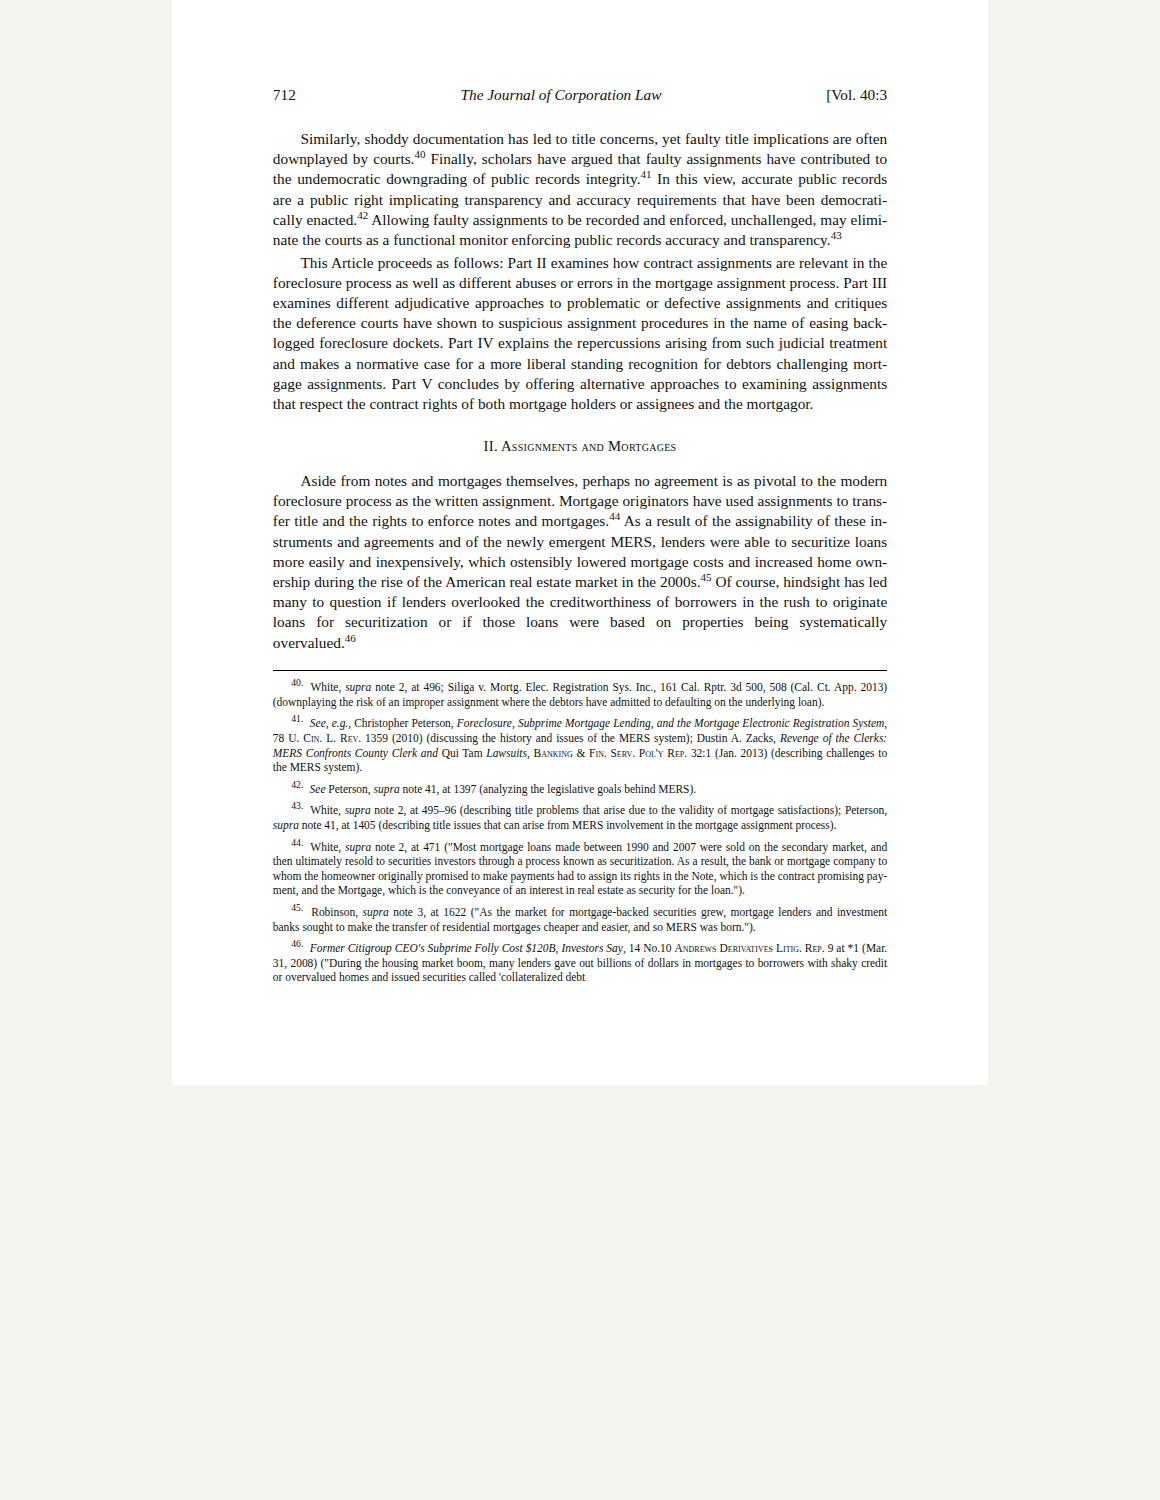712 The Journal of Corporation Law [Vol. 40:3
Similarly, shoddy documentation has led to title concerns, yet faulty title implications are often downplayed by courts.40 Finally, scholars have argued that faulty assignments have contributed to the undemocratic downgrading of public records integrity.41 In this view, accurate public records are a public right implicating transparency and accuracy requirements that have been democratically enacted.42 Allowing faulty assignments to be recorded and enforced, unchallenged, may eliminate the courts as a functional monitor enforcing public records accuracy and transparency.43
This Article proceeds as follows: Part II examines how contract assignments are relevant in the foreclosure process as well as different abuses or errors in the mortgage assignment process. Part III examines different adjudicative approaches to problematic or defective assignments and critiques the deference courts have shown to suspicious assignment procedures in the name of easing backlogged foreclosure dockets. Part IV explains the repercussions arising from such judicial treatment and makes a normative case for a more liberal standing recognition for debtors challenging mortgage assignments. Part V concludes by offering alternative approaches to examining assignments that respect the contract rights of both mortgage holders or assignees and the mortgagor.
II. Assignments and Mortgages
Aside from notes and mortgages themselves, perhaps no agreement is as pivotal to the modern foreclosure process as the written assignment. Mortgage originators have used assignments to transfer title and the rights to enforce notes and mortgages.44 As a result of the assignability of these instruments and agreements and of the newly emergent MERS, lenders were able to securitize loans more easily and inexpensively, which ostensibly lowered mortgage costs and increased home ownership during the rise of the American real estate market in the 2000s.45 Of course, hindsight has led many to question if lenders overlooked the creditworthiness of borrowers in the rush to originate loans for securitization or if those loans were based on properties being systematically overvalued.46
40. White, supra note 2, at 496; Siliga v. Mortg. Elec. Registration Sys. Inc., 161 Cal. Rptr. 3d 500, 508 (Cal. Ct. App. 2013) (downplaying the risk of an improper assignment where the debtors have admitted to defaulting on the underlying loan).
41. See, e.g., Christopher Peterson, Foreclosure, Subprime Mortgage Lending, and the Mortgage Electronic Registration System, 78 U. Cin. L. Rev. 1359 (2010) (discussing the history and issues of the MERS system); Dustin A. Zacks, Revenge of the Clerks: MERS Confronts County Clerk and Qui Tam Lawsuits, Banking & Fin. Serv. Pol'y Rep. 32:1 (Jan. 2013) (describing challenges to the MERS system).
42. See Peterson, supra note 41, at 1397 (analyzing the legislative goals behind MERS).
43. White, supra note 2, at 495–96 (describing title problems that arise due to the validity of mortgage satisfactions); Peterson, supra note 41, at 1405 (describing title issues that can arise from MERS involvement in the mortgage assignment process).
44. White, supra note 2, at 471 ("Most mortgage loans made between 1990 and 2007 were sold on the secondary market, and then ultimately resold to securities investors through a process known as securitization. As a result, the bank or mortgage company to whom the homeowner originally promised to make payments had to assign its rights in the Note, which is the contract promising payment, and the Mortgage, which is the conveyance of an interest in real estate as security for the loan.").
45. Robinson, supra note 3, at 1622 ("As the market for mortgage-backed securities grew, mortgage lenders and investment banks sought to make the transfer of residential mortgages cheaper and easier, and so MERS was born.").
46. Former Citigroup CEO's Subprime Folly Cost $120B, Investors Say, 14 No.10 Andrews Derivatives Litig. Rep. 9 at *1 (Mar. 31, 2008) ("During the housing market boom, many lenders gave out billions of dollars in mortgages to borrowers with shaky credit or overvalued homes and issued securities called 'collateralized debt